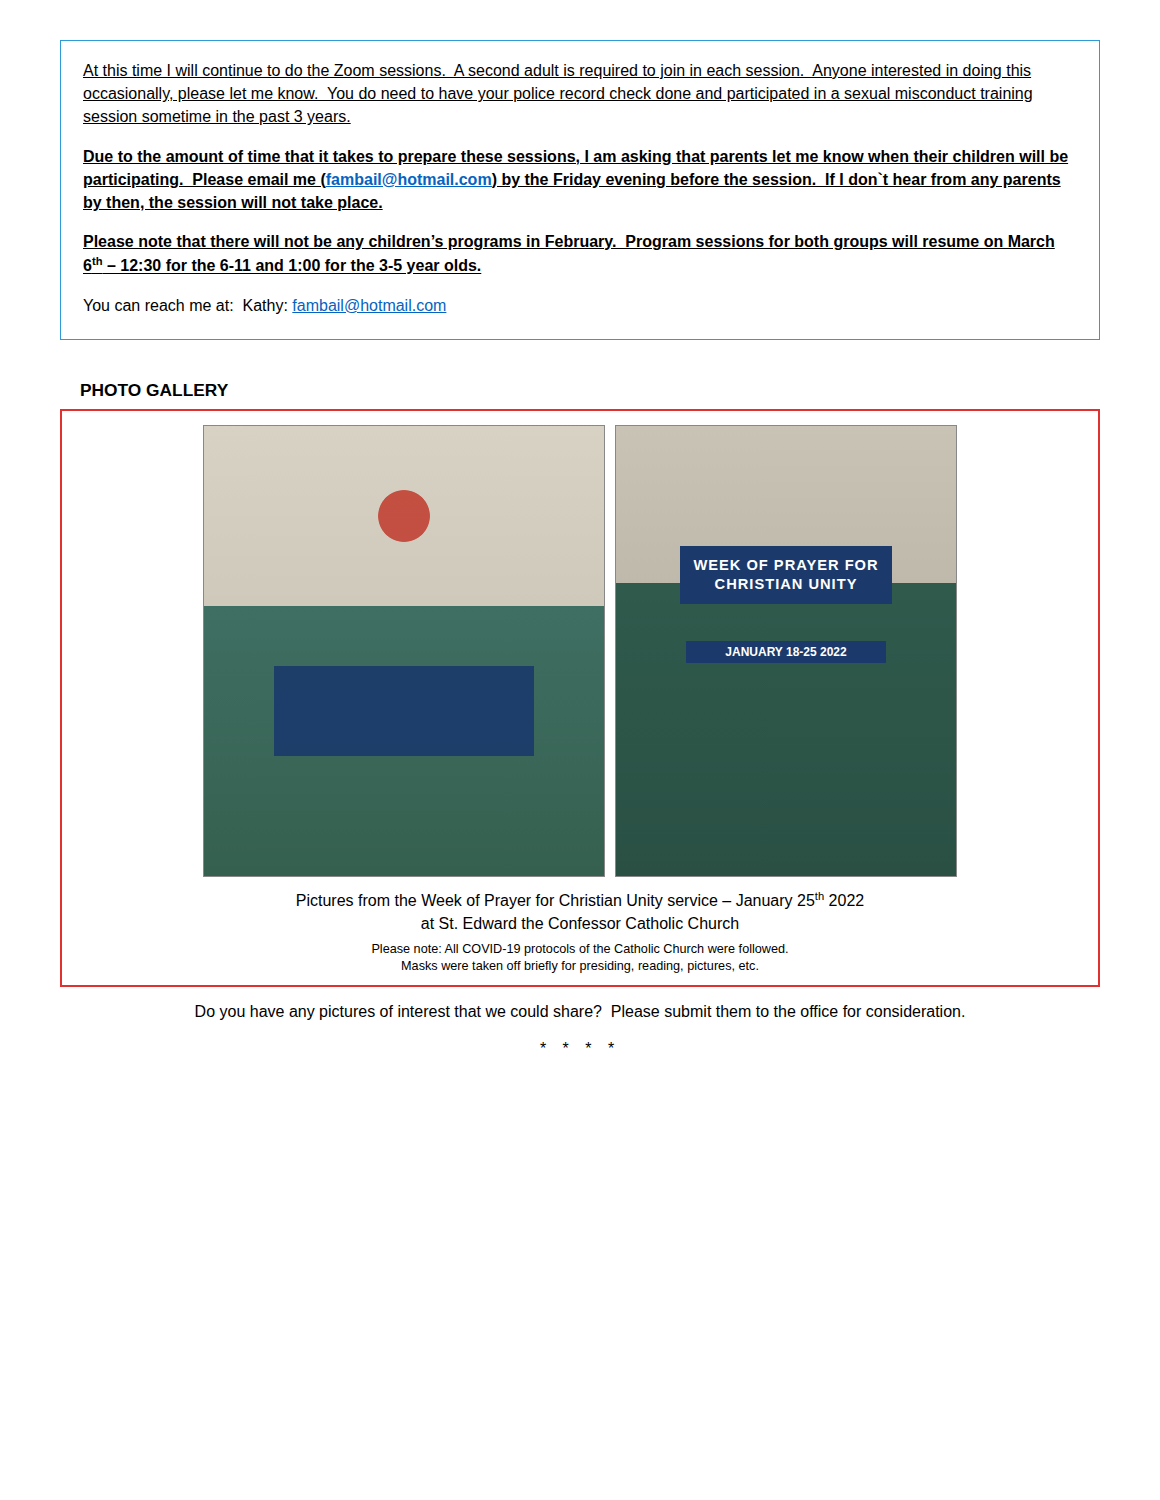At this time I will continue to do the Zoom sessions. A second adult is required to join in each session. Anyone interested in doing this occasionally, please let me know. You do need to have your police record check done and participated in a sexual misconduct training session sometime in the past 3 years.
Due to the amount of time that it takes to prepare these sessions, I am asking that parents let me know when their children will be participating. Please email me (fambail@hotmail.com) by the Friday evening before the session. If I don`t hear from any parents by then, the session will not take place.
Please note that there will not be any children’s programs in February. Program sessions for both groups will resume on March 6th – 12:30 for the 6-11 and 1:00 for the 3-5 year olds.
You can reach me at: Kathy: fambail@hotmail.com
PHOTO GALLERY
Pictures from the Week of Prayer for Christian Unity service – January 25th 2022
at St. Edward the Confessor Catholic Church
Please note: All COVID-19 protocols of the Catholic Church were followed.
Masks were taken off briefly for presiding, reading, pictures, etc.
Do you have any pictures of interest that we could share? Please submit them to the office for consideration.
* * * *